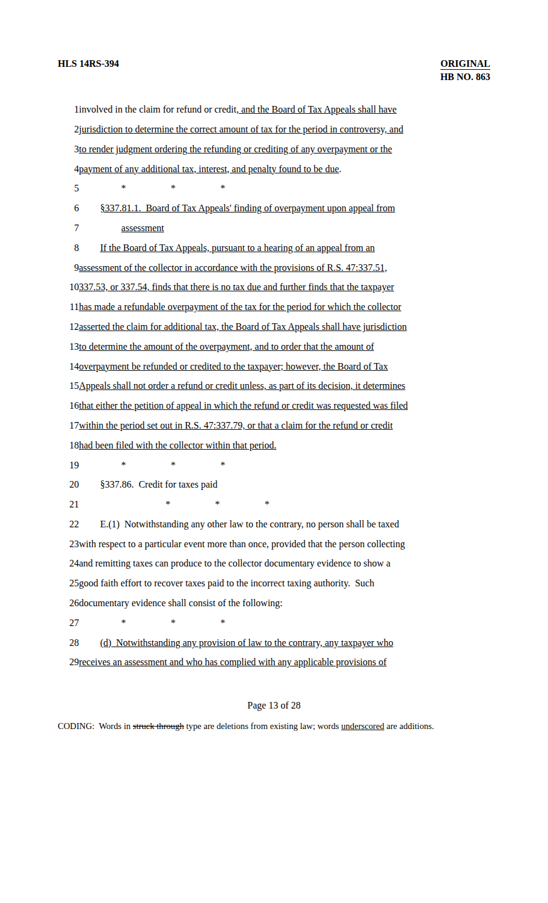HLS 14RS-394
ORIGINAL HB NO. 863
| 1 | involved in the claim for refund or credit , and the Board of Tax Appeals shall have |
| 2 | jurisdiction to determine the correct amount of tax for the period in controversy, and |
| 3 | to render judgment ordering the refunding or crediting of any overpayment or the |
| 4 | payment of any additional tax, interest, and penalty found to be due . |
| 5 | * * * |
| 6 | §337.81.1. Board of Tax Appeals' finding of overpayment upon appeal from |
| 7 | assessment |
| 8 | If the Board of Tax Appeals, pursuant to a hearing of an appeal from an |
| 9 | assessment of the collector in accordance with the provisions of R.S. 47:337.51, |
| 10 | 337.53, or 337.54, finds that there is no tax due and further finds that the taxpayer |
| 11 | has made a refundable overpayment of the tax for the period for which the collector |
| 12 | asserted the claim for additional tax, the Board of Tax Appeals shall have jurisdiction |
| 13 | to determine the amount of the overpayment, and to order that the amount of |
| 14 | overpayment be refunded or credited to the taxpayer; however, the Board of Tax |
| 15 | Appeals shall not order a refund or credit unless, as part of its decision, it determines |
| 16 | that either the petition of appeal in which the refund or credit was requested was filed |
| 17 | within the period set out in R.S. 47:337.79, or that a claim for the refund or credit |
| 18 | had been filed with the collector within that period. |
| 19 | * * * |
| 20 | §337.86. Credit for taxes paid |
| 21 | * * * |
| 22 | E.(1) Notwithstanding any other law to the contrary, no person shall be taxed |
| 23 | with respect to a particular event more than once, provided that the person collecting |
| 24 | and remitting taxes can produce to the collector documentary evidence to show a |
| 25 | good faith effort to recover taxes paid to the incorrect taxing authority. Such |
| 26 | documentary evidence shall consist of the following: |
| 27 | * * * |
| 28 | (d) Notwithstanding any provision of law to the contrary, any taxpayer who |
| 29 | receives an assessment and who has complied with any applicable provisions of |
Page 13 of 28
CODING: Words in struck through type are deletions from existing law; words underscored are additions.